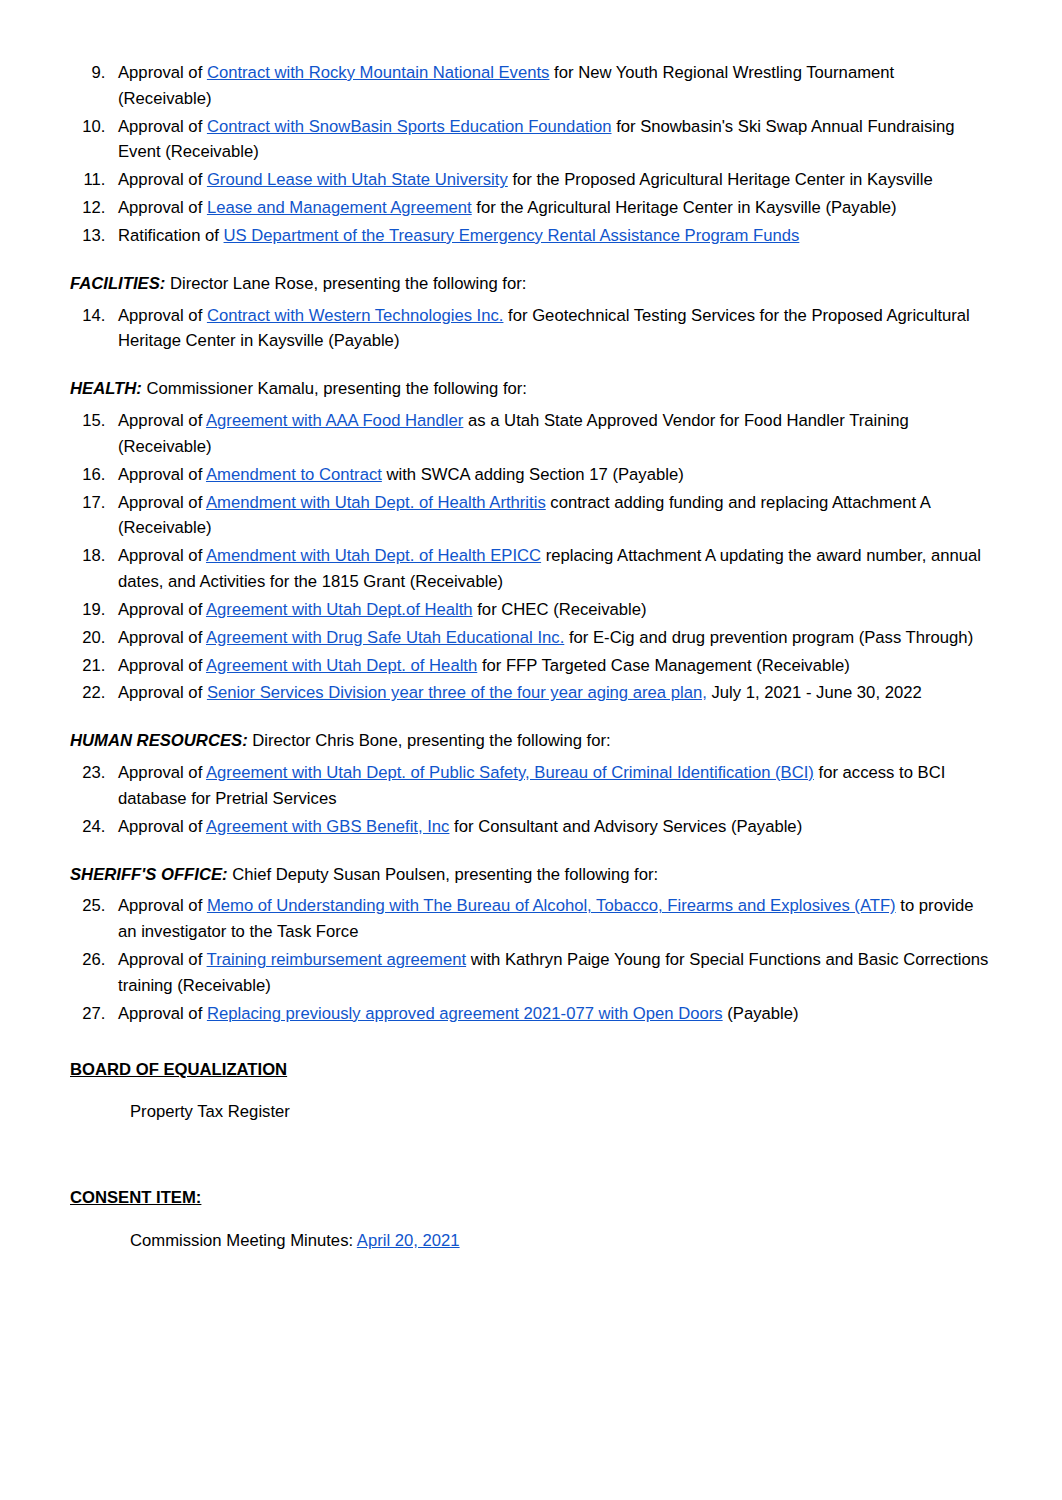Approval of Contract with Rocky Mountain National Events for New Youth Regional Wrestling Tournament (Receivable)
Approval of Contract with SnowBasin Sports Education Foundation for Snowbasin's Ski Swap Annual Fundraising Event (Receivable)
Approval of Ground Lease with Utah State University for the Proposed Agricultural Heritage Center in Kaysville
Approval of Lease and Management Agreement for the Agricultural Heritage Center in Kaysville (Payable)
Ratification of US Department of the Treasury Emergency Rental Assistance Program Funds
FACILITIES: Director Lane Rose, presenting the following for:
Approval of Contract with Western Technologies Inc. for Geotechnical Testing Services for the Proposed Agricultural Heritage Center in Kaysville (Payable)
HEALTH: Commissioner Kamalu, presenting the following for:
Approval of Agreement with AAA Food Handler as a Utah State Approved Vendor for Food Handler Training (Receivable)
Approval of Amendment to Contract with SWCA adding Section 17 (Payable)
Approval of Amendment with Utah Dept. of Health Arthritis contract adding funding and replacing Attachment A (Receivable)
Approval of Amendment with Utah Dept. of Health EPICC replacing Attachment A updating the award number, annual dates, and Activities for the 1815 Grant (Receivable)
Approval of Agreement with Utah Dept.of Health for CHEC (Receivable)
Approval of Agreement with Drug Safe Utah Educational Inc. for E-Cig and drug prevention program (Pass Through)
Approval of Agreement with Utah Dept. of Health for FFP Targeted Case Management (Receivable)
Approval of Senior Services Division year three of the four year aging area plan, July 1, 2021 - June 30, 2022
HUMAN RESOURCES: Director Chris Bone, presenting the following for:
Approval of Agreement with Utah Dept. of Public Safety, Bureau of Criminal Identification (BCI) for access to BCI database for Pretrial Services
Approval of Agreement with GBS Benefit, Inc for Consultant and Advisory Services (Payable)
SHERIFF'S OFFICE: Chief Deputy Susan Poulsen, presenting the following for:
Approval of Memo of Understanding with The Bureau of Alcohol, Tobacco, Firearms and Explosives (ATF) to provide an investigator to the Task Force
Approval of Training reimbursement agreement with Kathryn Paige Young for Special Functions and Basic Corrections training (Receivable)
Approval of Replacing previously approved agreement 2021-077 with Open Doors (Payable)
BOARD OF EQUALIZATION
Property Tax Register
CONSENT ITEM:
Commission Meeting Minutes: April 20, 2021